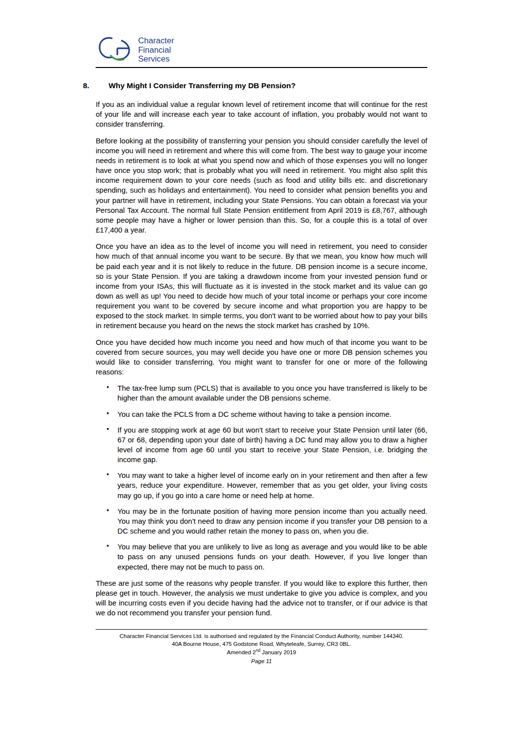Character Financial Services
8. Why Might I Consider Transferring my DB Pension?
If you as an individual value a regular known level of retirement income that will continue for the rest of your life and will increase each year to take account of inflation, you probably would not want to consider transferring.
Before looking at the possibility of transferring your pension you should consider carefully the level of income you will need in retirement and where this will come from. The best way to gauge your income needs in retirement is to look at what you spend now and which of those expenses you will no longer have once you stop work; that is probably what you will need in retirement. You might also split this income requirement down to your core needs (such as food and utility bills etc. and discretionary spending, such as holidays and entertainment). You need to consider what pension benefits you and your partner will have in retirement, including your State Pensions. You can obtain a forecast via your Personal Tax Account. The normal full State Pension entitlement from April 2019 is £8,767, although some people may have a higher or lower pension than this. So, for a couple this is a total of over £17,400 a year.
Once you have an idea as to the level of income you will need in retirement, you need to consider how much of that annual income you want to be secure. By that we mean, you know how much will be paid each year and it is not likely to reduce in the future. DB pension income is a secure income, so is your State Pension. If you are taking a drawdown income from your invested pension fund or income from your ISAs, this will fluctuate as it is invested in the stock market and its value can go down as well as up! You need to decide how much of your total income or perhaps your core income requirement you want to be covered by secure income and what proportion you are happy to be exposed to the stock market. In simple terms, you don't want to be worried about how to pay your bills in retirement because you heard on the news the stock market has crashed by 10%.
Once you have decided how much income you need and how much of that income you want to be covered from secure sources, you may well decide you have one or more DB pension schemes you would like to consider transferring. You might want to transfer for one or more of the following reasons:
The tax-free lump sum (PCLS) that is available to you once you have transferred is likely to be higher than the amount available under the DB pensions scheme.
You can take the PCLS from a DC scheme without having to take a pension income.
If you are stopping work at age 60 but won't start to receive your State Pension until later (66, 67 or 68, depending upon your date of birth) having a DC fund may allow you to draw a higher level of income from age 60 until you start to receive your State Pension, i.e. bridging the income gap.
You may want to take a higher level of income early on in your retirement and then after a few years, reduce your expenditure. However, remember that as you get older, your living costs may go up, if you go into a care home or need help at home.
You may be in the fortunate position of having more pension income than you actually need. You may think you don't need to draw any pension income if you transfer your DB pension to a DC scheme and you would rather retain the money to pass on, when you die.
You may believe that you are unlikely to live as long as average and you would like to be able to pass on any unused pensions funds on your death. However, if you live longer than expected, there may not be much to pass on.
These are just some of the reasons why people transfer. If you would like to explore this further, then please get in touch. However, the analysis we must undertake to give you advice is complex, and you will be incurring costs even if you decide having had the advice not to transfer, or if our advice is that we do not recommend you transfer your pension fund.
Character Financial Services Ltd. is authorised and regulated by the Financial Conduct Authority, number 144340.
40A Bourne House, 475 Godstone Road, Whyteleafe, Surrey, CR3 0BL.
Amended 2nd January 2019
Page 11